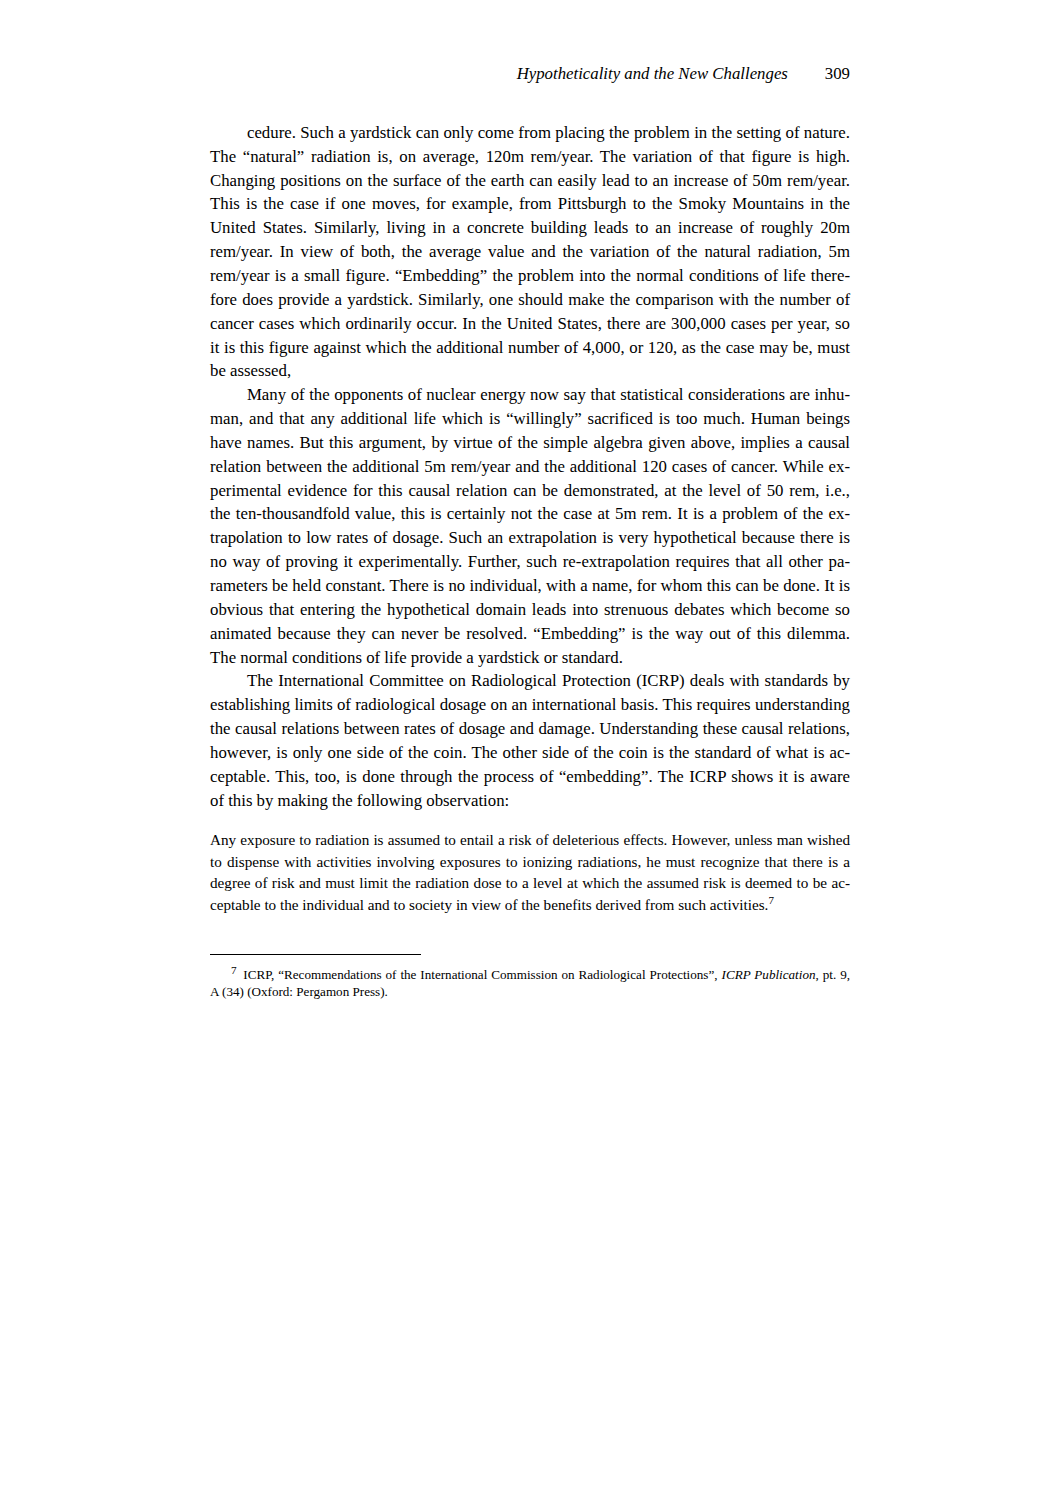Hypotheticality and the New Challenges 309
cedure. Such a yardstick can only come from placing the problem in the setting of nature. The “natural” radiation is, on average, 120m rem/year. The variation of that figure is high. Changing positions on the surface of the earth can easily lead to an increase of 50m rem/year. This is the case if one moves, for example, from Pittsburgh to the Smoky Mountains in the United States. Similarly, living in a concrete building leads to an increase of roughly 20m rem/year. In view of both, the average value and the variation of the natural radiation, 5m rem/year is a small figure. “Embedding” the problem into the normal conditions of life therefore does provide a yardstick. Similarly, one should make the comparison with the number of cancer cases which ordinarily occur. In the United States, there are 300,000 cases per year, so it is this figure against which the additional number of 4,000, or 120, as the case may be, must be assessed,
Many of the opponents of nuclear energy now say that statistical considerations are inhuman, and that any additional life which is “willingly” sacrificed is too much. Human beings have names. But this argument, by virtue of the simple algebra given above, implies a causal relation between the additional 5m rem/year and the additional 120 cases of cancer. While experimental evidence for this causal relation can be demonstrated, at the level of 50 rem, i.e., the ten-thousandfold value, this is certainly not the case at 5m rem. It is a problem of the extrapolation to low rates of dosage. Such an extrapolation is very hypothetical because there is no way of proving it experimentally. Further, such re-extrapolation requires that all other parameters be held constant. There is no individual, with a name, for whom this can be done. It is obvious that entering the hypothetical domain leads into strenuous debates which become so animated because they can never be resolved. “Embedding” is the way out of this dilemma. The normal conditions of life provide a yardstick or standard.
The International Committee on Radiological Protection (ICRP) deals with standards by establishing limits of radiological dosage on an international basis. This requires understanding the causal relations between rates of dosage and damage. Understanding these causal relations, however, is only one side of the coin. The other side of the coin is the standard of what is acceptable. This, too, is done through the process of “embedding”. The ICRP shows it is aware of this by making the following observation:
Any exposure to radiation is assumed to entail a risk of deleterious effects. However, unless man wished to dispense with activities involving exposures to ionizing radiations, he must recognize that there is a degree of risk and must limit the radiation dose to a level at which the assumed risk is deemed to be acceptable to the individual and to society in view of the benefits derived from such activities.7
7 ICRP, “Recommendations of the International Commission on Radiological Protections”, ICRP Publication, pt. 9, A (34) (Oxford: Pergamon Press).